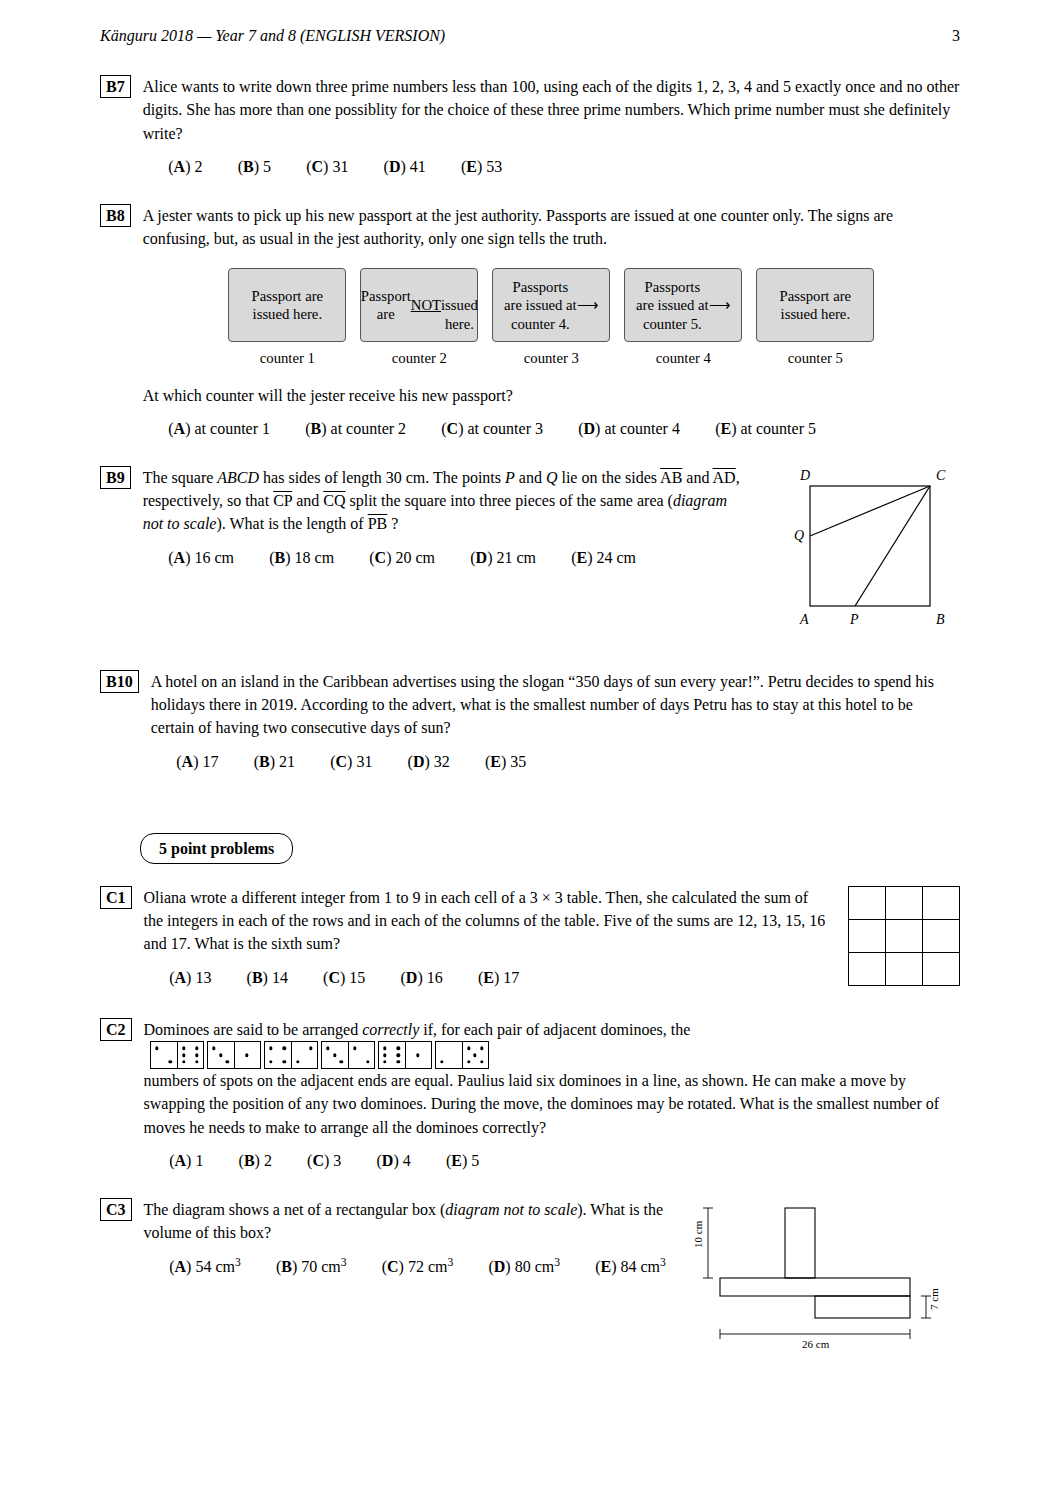Känguru 2018 — Year 7 and 8 (ENGLISH VERSION)
3
B7
Alice wants to write down three prime numbers less than 100, using each of the digits 1, 2, 3, 4 and 5 exactly once and no other digits. She has more than one possiblity for the choice of these three prime numbers. Which prime number must she definitely write?
(A) 2 (B) 5 (C) 31 (D) 41 (E) 53
B8
A jester wants to pick up his new passport at the jest authority. Passports are issued at one counter only. The signs are confusing, but, as usual in the jest authority, only one sign tells the truth.
Passport are
issued here.
counter 1
Passport are
NOT
issued here.
counter 2
Passports
are issued at
counter 4.⟶
counter 3
Passports
are issued at
counter 5.⟶
counter 4
Passport are
issued here.
counter 5
At which counter will the jester receive his new passport?
(A) at counter 1 (B) at counter 2 (C) at counter 3 (D) at counter 4 (E) at counter 5
B9
D C Q A B P The square ABCD has sides of length 30 cm. The points P and Q lie on the sides AB and AD, respectively, so that CP and CQ split the square into three pieces of the same area (diagram not to scale). What is the length of PB ?
(A) 16 cm (B) 18 cm (C) 20 cm (D) 21 cm (E) 24 cm
B10
A hotel on an island in the Caribbean advertises using the slogan “350 days of sun every year!”. Petru decides to spend his holidays there in 2019. According to the advert, what is the smallest number of days Petru has to stay at this hotel to be certain of having two consecutive days of sun?
(A) 17 (B) 21 (C) 31 (D) 32 (E) 35
5 point problems
C1
Oliana wrote a different integer from 1 to 9 in each cell of a 3 × 3 table. Then, she calculated the sum of the integers in each of the rows and in each of the columns of the table. Five of the sums are 12, 13, 15, 16 and 17. What is the sixth sum?
(A) 13 (B) 14 (C) 15 (D) 16 (E) 17
C2
Dominoes are said to be arranged correctly if, for each pair of adjacent dominoes, the
numbers of spots on the adjacent ends are equal. Paulius laid six dominoes in a line, as shown. He can make a move by swapping the position of any two dominoes. During the move, the dominoes may be rotated. What is the smallest number of moves he needs to make to arrange all the dominoes correctly?
(A) 1 (B) 2 (C) 3 (D) 4 (E) 5
C3
10 cm 7 cm 26 cm The diagram shows a net of a rectangular box (diagram not to scale). What is the volume of this box?
(A) 54 cm3 (B) 70 cm3 (C) 72 cm3 (D) 80 cm3 (E) 84 cm3